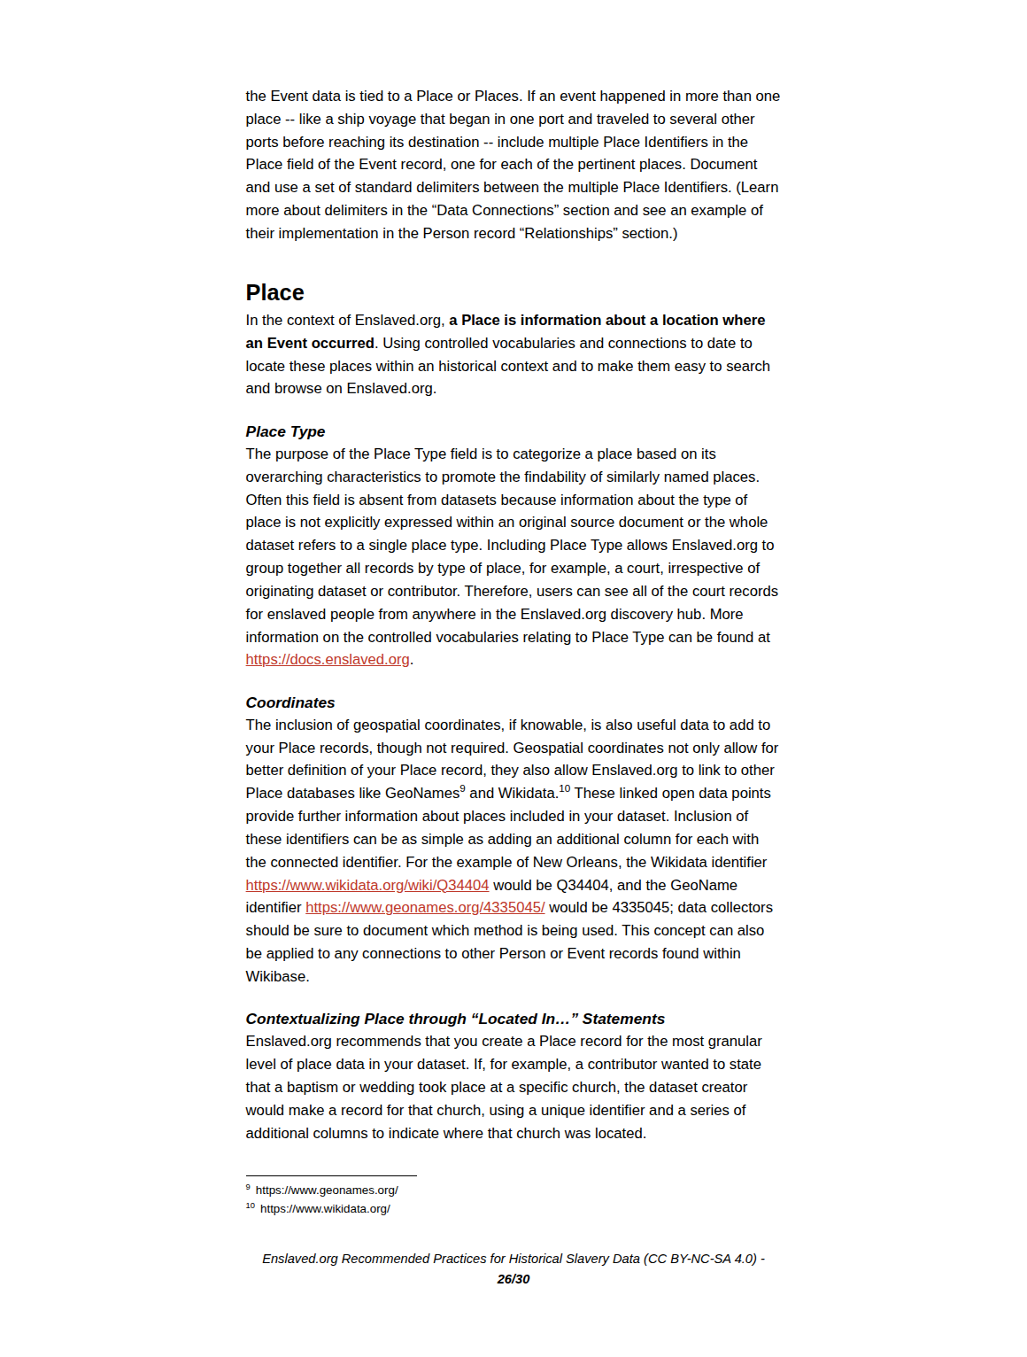the Event data is tied to a Place or Places. If an event happened in more than one place -- like a ship voyage that began in one port and traveled to several other ports before reaching its destination -- include multiple Place Identifiers in the Place field of the Event record, one for each of the pertinent places. Document and use a set of standard delimiters between the multiple Place Identifiers. (Learn more about delimiters in the “Data Connections” section and see an example of their implementation in the Person record “Relationships” section.)
Place
In the context of Enslaved.org, a Place is information about a location where an Event occurred. Using controlled vocabularies and connections to date to locate these places within an historical context and to make them easy to search and browse on Enslaved.org.
Place Type
The purpose of the Place Type field is to categorize a place based on its overarching characteristics to promote the findability of similarly named places. Often this field is absent from datasets because information about the type of place is not explicitly expressed within an original source document or the whole dataset refers to a single place type. Including Place Type allows Enslaved.org to group together all records by type of place, for example, a court, irrespective of originating dataset or contributor. Therefore, users can see all of the court records for enslaved people from anywhere in the Enslaved.org discovery hub. More information on the controlled vocabularies relating to Place Type can be found at https://docs.enslaved.org.
Coordinates
The inclusion of geospatial coordinates, if knowable, is also useful data to add to your Place records, though not required. Geospatial coordinates not only allow for better definition of your Place record, they also allow Enslaved.org to link to other Place databases like GeoNames9 and Wikidata.10 These linked open data points provide further information about places included in your dataset. Inclusion of these identifiers can be as simple as adding an additional column for each with the connected identifier. For the example of New Orleans, the Wikidata identifier https://www.wikidata.org/wiki/Q34404 would be Q34404, and the GeoName identifier https://www.geonames.org/4335045/ would be 4335045; data collectors should be sure to document which method is being used. This concept can also be applied to any connections to other Person or Event records found within Wikibase.
Contextualizing Place through “Located In…” Statements
Enslaved.org recommends that you create a Place record for the most granular level of place data in your dataset. If, for example, a contributor wanted to state that a baptism or wedding took place at a specific church, the dataset creator would make a record for that church, using a unique identifier and a series of additional columns to indicate where that church was located.
9 https://www.geonames.org/
10 https://www.wikidata.org/
Enslaved.org Recommended Practices for Historical Slavery Data (CC BY-NC-SA 4.0) - 26/30